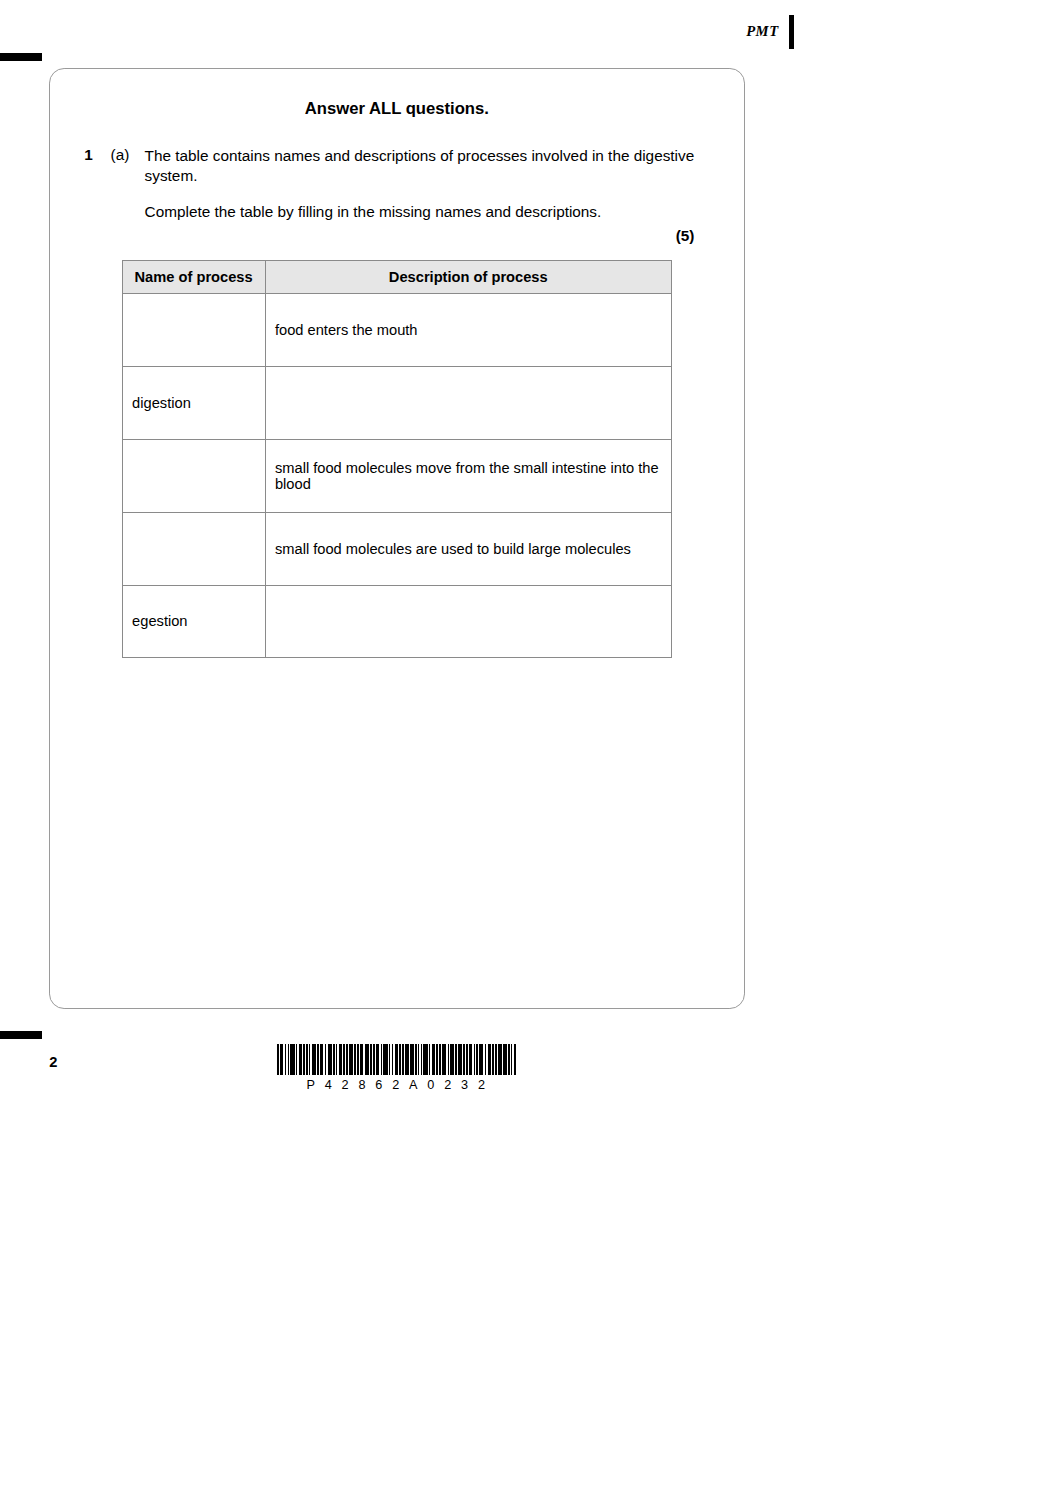PMT
Answer ALL questions.
1
(a)
The table contains names and descriptions of processes involved in the digestive system.
Complete the table by filling in the missing names and descriptions.
(5)
| Name of process | Description of process |
| --- | --- |
| | food enters the mouth |
| digestion | |
| | small food molecules move from the small intestine into the blood |
| | small food molecules are used to build large molecules |
| egestion | |
2
P42862A0232